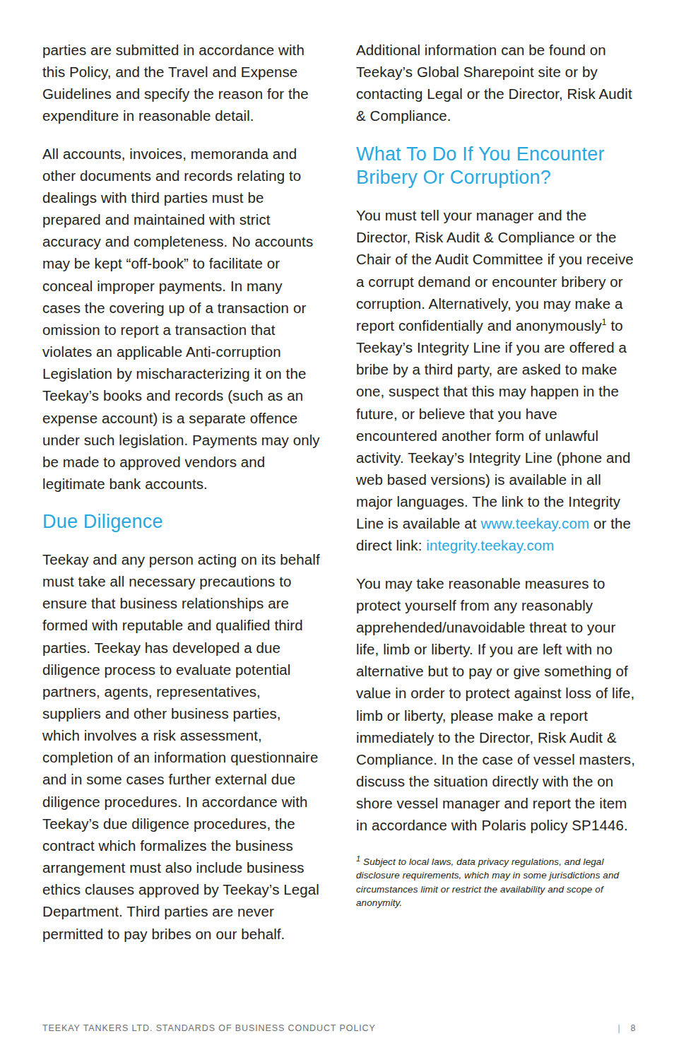parties are submitted in accordance with this Policy, and the Travel and Expense Guidelines and specify the reason for the expenditure in reasonable detail.
All accounts, invoices, memoranda and other documents and records relating to dealings with third parties must be prepared and maintained with strict accuracy and completeness. No accounts may be kept “off-book” to facilitate or conceal improper payments. In many cases the covering up of a transaction or omission to report a transaction that violates an applicable Anti-corruption Legislation by mischaracterizing it on the Teekay’s books and records (such as an expense account) is a separate offence under such legislation. Payments may only be made to approved vendors and legitimate bank accounts.
Due Diligence
Teekay and any person acting on its behalf must take all necessary precautions to ensure that business relationships are formed with reputable and qualified third parties. Teekay has developed a due diligence process to evaluate potential partners, agents, representatives, suppliers and other business parties, which involves a risk assessment, completion of an information questionnaire and in some cases further external due diligence procedures. In accordance with Teekay’s due diligence procedures, the contract which formalizes the business arrangement must also include business ethics clauses approved by Teekay’s Legal Department. Third parties are never permitted to pay bribes on our behalf.
Additional information can be found on Teekay’s Global Sharepoint site or by contacting Legal or the Director, Risk Audit & Compliance.
What To Do If You Encounter Bribery Or Corruption?
You must tell your manager and the Director, Risk Audit & Compliance or the Chair of the Audit Committee if you receive a corrupt demand or encounter bribery or corruption. Alternatively, you may make a report confidentially and anonymously1 to Teekay’s Integrity Line if you are offered a bribe by a third party, are asked to make one, suspect that this may happen in the future, or believe that you have encountered another form of unlawful activity. Teekay’s Integrity Line (phone and web based versions) is available in all major languages. The link to the Integrity Line is available at www.teekay.com or the direct link: integrity.teekay.com
You may take reasonable measures to protect yourself from any reasonably apprehended/unavoidable threat to your life, limb or liberty. If you are left with no alternative but to pay or give something of value in order to protect against loss of life, limb or liberty, please make a report immediately to the Director, Risk Audit & Compliance. In the case of vessel masters, discuss the situation directly with the on shore vessel manager and report the item in accordance with Polaris policy SP1446.
1 Subject to local laws, data privacy regulations, and legal disclosure requirements, which may in some jurisdictions and circumstances limit or restrict the availability and scope of anonymity.
Teekay Tankers Ltd. Standards of Business Conduct Policy
|8